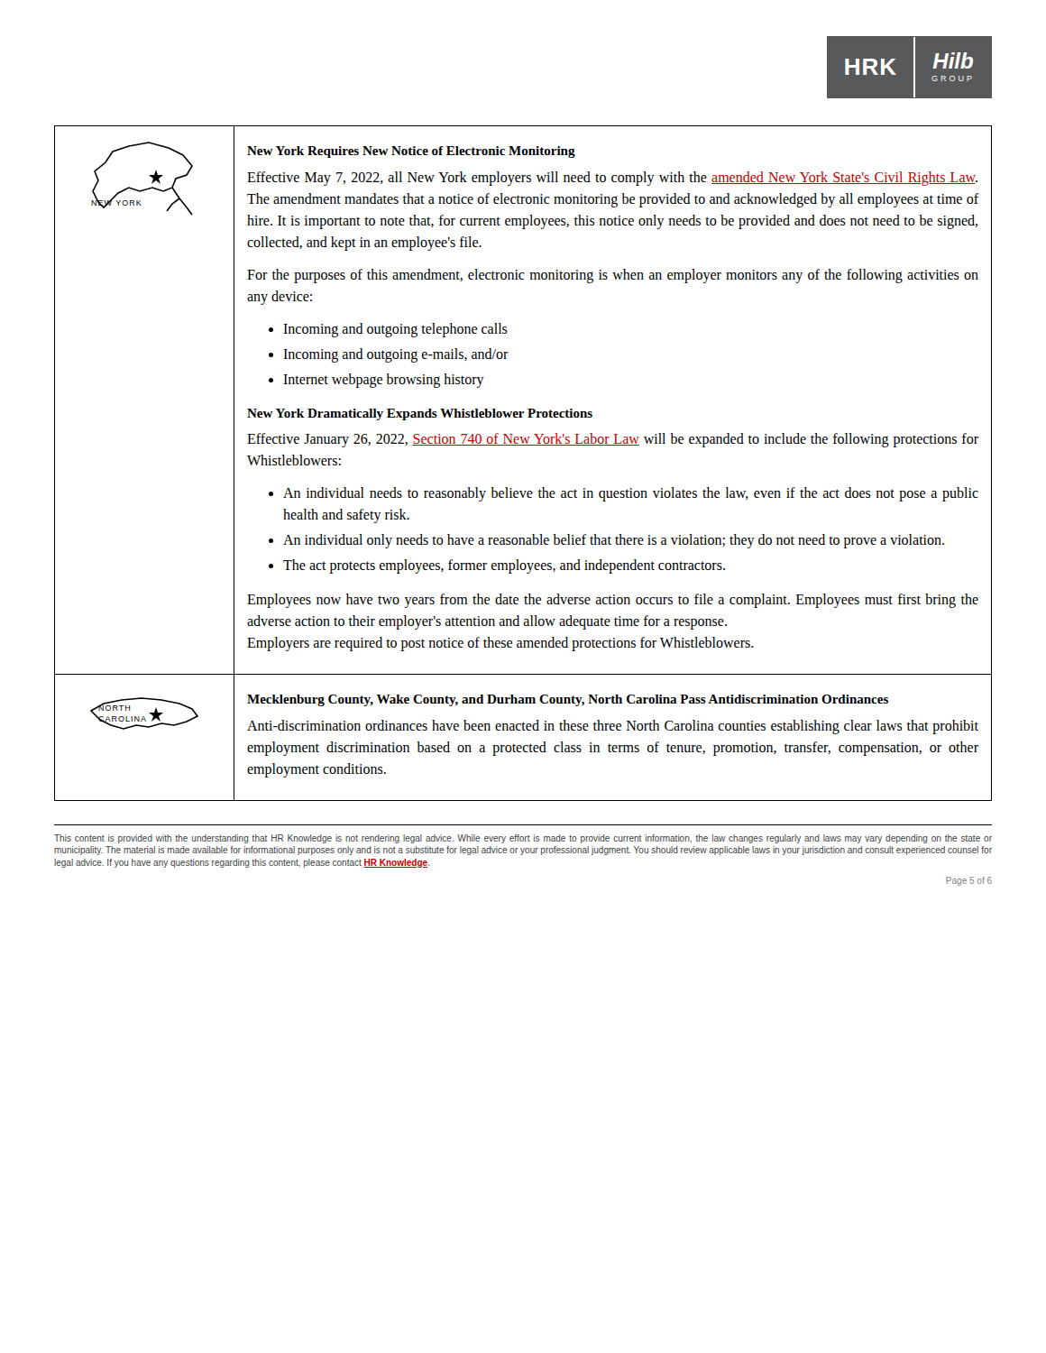HRK
Hilb
GROUP
| NEW YORK | New York Requires New Notice of Electronic Monitoring Effective May 7, 2022, all New York employers will need to comply with the amended New York State's Civil Rights Law . The amendment mandates that a notice of electronic monitoring be provided to and acknowledged by all employees at time of hire. It is important to note that, for current employees, this notice only needs to be provided and does not need to be signed, collected, and kept in an employee's file. For the purposes of this amendment, electronic monitoring is when an employer monitors any of the following activities on any device: Incoming and outgoing telephone calls Incoming and outgoing e-mails, and/or Internet webpage browsing history New York Dramatically Expands Whistleblower Protections Effective January 26, 2022, Section 740 of New York's Labor Law will be expanded to include the following protections for Whistleblowers: An individual needs to reasonably believe the act in question violates the law, even if the act does not pose a public health and safety risk. An individual only needs to have a reasonable belief that there is a violation; they do not need to prove a violation. The act protects employees, former employees, and independent contractors. Employees now have two years from the date the adverse action occurs to file a complaint. Employees must first bring the adverse action to their employer's attention and allow adequate time for a response. Employers are required to post notice of these amended protections for Whistleblowers. |
| NORTH CAROLINA | Mecklenburg County, Wake County, and Durham County, North Carolina Pass Antidiscrimination Ordinances Anti-discrimination ordinances have been enacted in these three North Carolina counties establishing clear laws that prohibit employment discrimination based on a protected class in terms of tenure, promotion, transfer, compensation, or other employment conditions. |
This content is provided with the understanding that HR Knowledge is not rendering legal advice. While every effort is made to provide current information, the law changes regularly and laws may vary depending on the state or municipality. The material is made available for informational purposes only and is not a substitute for legal advice or your professional judgment. You should review applicable laws in your jurisdiction and consult experienced counsel for legal advice. If you have any questions regarding this content, please contact HR Knowledge.
Page 5 of 6